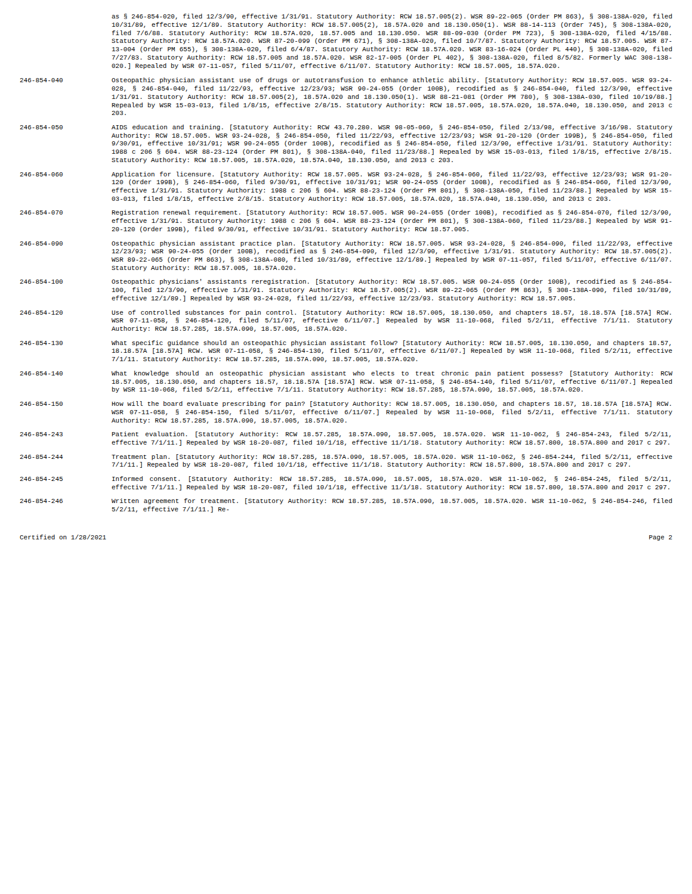as § 246-854-020, filed 12/3/90, effective 1/31/91. Statutory Authority: RCW 18.57.005(2). WSR 89-22-065 (Order PM 863), § 308-138A-020, filed 10/31/89, effective 12/1/89. Statutory Authority: RCW 18.57.005(2), 18.57A.020 and 18.130.050(1). WSR 88-14-113 (Order 745), § 308-138A-020, filed 7/6/88. Statutory Authority: RCW 18.57A.020, 18.57.005 and 18.130.050. WSR 88-09-030 (Order PM 723), § 308-138A-020, filed 4/15/88. Statutory Authority: RCW 18.57A.020. WSR 87-20-099 (Order PM 671), § 308-138A-020, filed 10/7/87. Statutory Authority: RCW 18.57.005. WSR 87-13-004 (Order PM 655), § 308-138A-020, filed 6/4/87. Statutory Authority: RCW 18.57A.020. WSR 83-16-024 (Order PL 440), § 308-138A-020, filed 7/27/83. Statutory Authority: RCW 18.57.005 and 18.57A.020. WSR 82-17-005 (Order PL 402), § 308-138A-020, filed 8/5/82. Formerly WAC 308-138-020.] Repealed by WSR 07-11-057, filed 5/11/07, effective 6/11/07. Statutory Authority: RCW 18.57.005, 18.57A.020.
246-854-040
Osteopathic physician assistant use of drugs or autotransfusion to enhance athletic ability. [Statutory Authority: RCW 18.57.005. WSR 93-24-028, § 246-854-040, filed 11/22/93, effective 12/23/93; WSR 90-24-055 (Order 100B), recodified as § 246-854-040, filed 12/3/90, effective 1/31/91. Statutory Authority: RCW 18.57.005(2), 18.57A.020 and 18.130.050(1). WSR 88-21-081 (Order PM 780), § 308-138A-030, filed 10/19/88.] Repealed by WSR 15-03-013, filed 1/8/15, effective 2/8/15. Statutory Authority: RCW 18.57.005, 18.57A.020, 18.57A.040, 18.130.050, and 2013 c 203.
246-854-050
AIDS education and training. [Statutory Authority: RCW 43.70.280. WSR 98-05-060, § 246-854-050, filed 2/13/98, effective 3/16/98. Statutory Authority: RCW 18.57.005. WSR 93-24-028, § 246-854-050, filed 11/22/93, effective 12/23/93; WSR 91-20-120 (Order 199B), § 246-854-050, filed 9/30/91, effective 10/31/91; WSR 90-24-055 (Order 100B), recodified as § 246-854-050, filed 12/3/90, effective 1/31/91. Statutory Authority: 1988 c 206 § 604. WSR 88-23-124 (Order PM 801), § 308-138A-040, filed 11/23/88.] Repealed by WSR 15-03-013, filed 1/8/15, effective 2/8/15. Statutory Authority: RCW 18.57.005, 18.57A.020, 18.57A.040, 18.130.050, and 2013 c 203.
246-854-060
Application for licensure. [Statutory Authority: RCW 18.57.005. WSR 93-24-028, § 246-854-060, filed 11/22/93, effective 12/23/93; WSR 91-20-120 (Order 199B), § 246-854-060, filed 9/30/91, effective 10/31/91; WSR 90-24-055 (Order 100B), recodified as § 246-854-060, filed 12/3/90, effective 1/31/91. Statutory Authority: 1988 c 206 § 604. WSR 88-23-124 (Order PM 801), § 308-138A-050, filed 11/23/88.] Repealed by WSR 15-03-013, filed 1/8/15, effective 2/8/15. Statutory Authority: RCW 18.57.005, 18.57A.020, 18.57A.040, 18.130.050, and 2013 c 203.
246-854-070
Registration renewal requirement. [Statutory Authority: RCW 18.57.005. WSR 90-24-055 (Order 100B), recodified as § 246-854-070, filed 12/3/90, effective 1/31/91. Statutory Authority: 1988 c 206 § 604. WSR 88-23-124 (Order PM 801), § 308-138A-060, filed 11/23/88.] Repealed by WSR 91-20-120 (Order 199B), filed 9/30/91, effective 10/31/91. Statutory Authority: RCW 18.57.005.
246-854-090
Osteopathic physician assistant practice plan. [Statutory Authority: RCW 18.57.005. WSR 93-24-028, § 246-854-090, filed 11/22/93, effective 12/23/93; WSR 90-24-055 (Order 100B), recodified as § 246-854-090, filed 12/3/90, effective 1/31/91. Statutory Authority: RCW 18.57.005(2). WSR 89-22-065 (Order PM 863), § 308-138A-080, filed 10/31/89, effective 12/1/89.] Repealed by WSR 07-11-057, filed 5/11/07, effective 6/11/07. Statutory Authority: RCW 18.57.005, 18.57A.020.
246-854-100
Osteopathic physicians' assistants reregistration. [Statutory Authority: RCW 18.57.005. WSR 90-24-055 (Order 100B), recodified as § 246-854-100, filed 12/3/90, effective 1/31/91. Statutory Authority: RCW 18.57.005(2). WSR 89-22-065 (Order PM 863), § 308-138A-090, filed 10/31/89, effective 12/1/89.] Repealed by WSR 93-24-028, filed 11/22/93, effective 12/23/93. Statutory Authority: RCW 18.57.005.
246-854-120
Use of controlled substances for pain control. [Statutory Authority: RCW 18.57.005, 18.130.050, and chapters 18.57, 18.18.57A [18.57A] RCW. WSR 07-11-058, § 246-854-120, filed 5/11/07, effective 6/11/07.] Repealed by WSR 11-10-068, filed 5/2/11, effective 7/1/11. Statutory Authority: RCW 18.57.285, 18.57A.090, 18.57.005, 18.57A.020.
246-854-130
What specific guidance should an osteopathic physician assistant follow? [Statutory Authority: RCW 18.57.005, 18.130.050, and chapters 18.57, 18.18.57A [18.57A] RCW. WSR 07-11-058, § 246-854-130, filed 5/11/07, effective 6/11/07.] Repealed by WSR 11-10-068, filed 5/2/11, effective 7/1/11. Statutory Authority: RCW 18.57.285, 18.57A.090, 18.57.005, 18.57A.020.
246-854-140
What knowledge should an osteopathic physician assistant who elects to treat chronic pain patient possess? [Statutory Authority: RCW 18.57.005, 18.130.050, and chapters 18.57, 18.18.57A [18.57A] RCW. WSR 07-11-058, § 246-854-140, filed 5/11/07, effective 6/11/07.] Repealed by WSR 11-10-068, filed 5/2/11, effective 7/1/11. Statutory Authority: RCW 18.57.285, 18.57A.090, 18.57.005, 18.57A.020.
246-854-150
How will the board evaluate prescribing for pain? [Statutory Authority: RCW 18.57.005, 18.130.050, and chapters 18.57, 18.18.57A [18.57A] RCW. WSR 07-11-058, § 246-854-150, filed 5/11/07, effective 6/11/07.] Repealed by WSR 11-10-068, filed 5/2/11, effective 7/1/11. Statutory Authority: RCW 18.57.285, 18.57A.090, 18.57.005, 18.57A.020.
246-854-243
Patient evaluation. [Statutory Authority: RCW 18.57.285, 18.57A.090, 18.57.005, 18.57A.020. WSR 11-10-062, § 246-854-243, filed 5/2/11, effective 7/1/11.] Repealed by WSR 18-20-087, filed 10/1/18, effective 11/1/18. Statutory Authority: RCW 18.57.800, 18.57A.800 and 2017 c 297.
246-854-244
Treatment plan. [Statutory Authority: RCW 18.57.285, 18.57A.090, 18.57.005, 18.57A.020. WSR 11-10-062, § 246-854-244, filed 5/2/11, effective 7/1/11.] Repealed by WSR 18-20-087, filed 10/1/18, effective 11/1/18. Statutory Authority: RCW 18.57.800, 18.57A.800 and 2017 c 297.
246-854-245
Informed consent. [Statutory Authority: RCW 18.57.285, 18.57A.090, 18.57.005, 18.57A.020. WSR 11-10-062, § 246-854-245, filed 5/2/11, effective 7/1/11.] Repealed by WSR 18-20-087, filed 10/1/18, effective 11/1/18. Statutory Authority: RCW 18.57.800, 18.57A.800 and 2017 c 297.
246-854-246
Written agreement for treatment. [Statutory Authority: RCW 18.57.285, 18.57A.090, 18.57.005, 18.57A.020. WSR 11-10-062, § 246-854-246, filed 5/2/11, effective 7/1/11.] Re-
Certified on 1/28/2021 Page 2